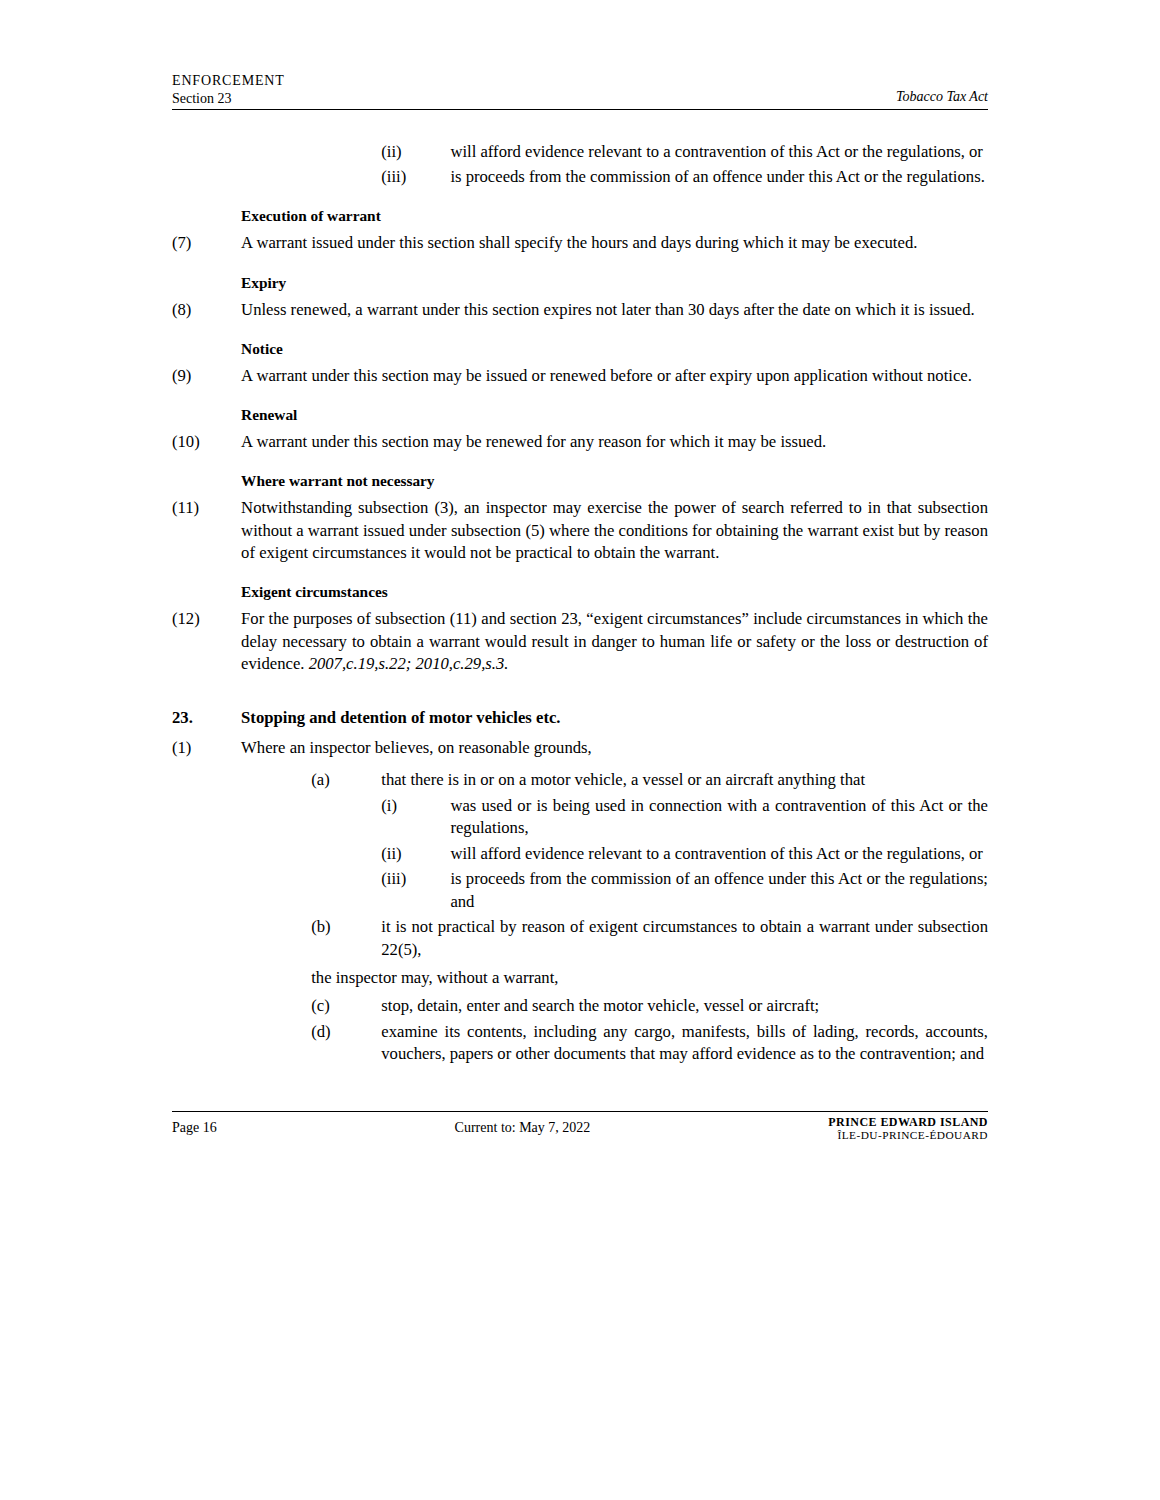ENFORCEMENT
Section 23
Tobacco Tax Act
(ii) will afford evidence relevant to a contravention of this Act or the regulations, or
(iii) is proceeds from the commission of an offence under this Act or the regulations.
Execution of warrant
(7) A warrant issued under this section shall specify the hours and days during which it may be executed.
Expiry
(8) Unless renewed, a warrant under this section expires not later than 30 days after the date on which it is issued.
Notice
(9) A warrant under this section may be issued or renewed before or after expiry upon application without notice.
Renewal
(10) A warrant under this section may be renewed for any reason for which it may be issued.
Where warrant not necessary
(11) Notwithstanding subsection (3), an inspector may exercise the power of search referred to in that subsection without a warrant issued under subsection (5) where the conditions for obtaining the warrant exist but by reason of exigent circumstances it would not be practical to obtain the warrant.
Exigent circumstances
(12) For the purposes of subsection (11) and section 23, “exigent circumstances” include circumstances in which the delay necessary to obtain a warrant would result in danger to human life or safety or the loss or destruction of evidence. 2007,c.19,s.22; 2010,c.29,s.3.
23. Stopping and detention of motor vehicles etc.
(1) Where an inspector believes, on reasonable grounds,
(a) that there is in or on a motor vehicle, a vessel or an aircraft anything that
(i) was used or is being used in connection with a contravention of this Act or the regulations,
(ii) will afford evidence relevant to a contravention of this Act or the regulations, or
(iii) is proceeds from the commission of an offence under this Act or the regulations; and
(b) it is not practical by reason of exigent circumstances to obtain a warrant under subsection 22(5),
the inspector may, without a warrant,
(c) stop, detain, enter and search the motor vehicle, vessel or aircraft;
(d) examine its contents, including any cargo, manifests, bills of lading, records, accounts, vouchers, papers or other documents that may afford evidence as to the contravention; and
Page 16
Current to: May 7, 2022
PRINCE EDWARD ISLAND
ÎLE-DU-PRINCE-ÉDOUARD